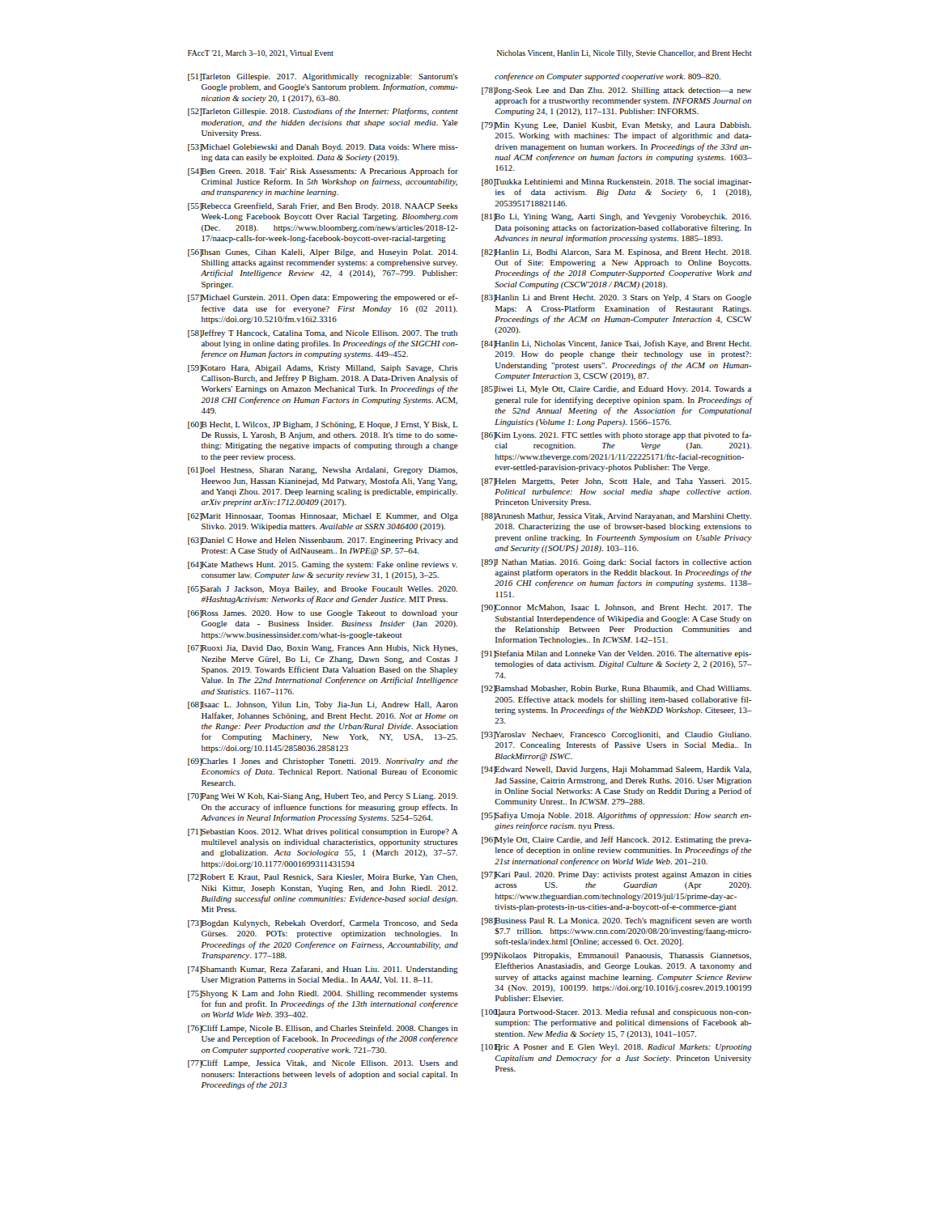FAccT '21, March 3–10, 2021, Virtual Event
Nicholas Vincent, Hanlin Li, Nicole Tilly, Stevie Chancellor, and Brent Hecht
[51] Tarleton Gillespie. 2017. Algorithmically recognizable: Santorum's Google problem, and Google's Santorum problem. Information, communication & society 20, 1 (2017), 63–80.
[52] Tarleton Gillespie. 2018. Custodians of the Internet: Platforms, content moderation, and the hidden decisions that shape social media. Yale University Press.
[53] Michael Golebiewski and Danah Boyd. 2019. Data voids: Where missing data can easily be exploited. Data & Society (2019).
[54] Ben Green. 2018. 'Fair' Risk Assessments: A Precarious Approach for Criminal Justice Reform. In 5th Workshop on fairness, accountability, and transparency in machine learning.
[55] Rebecca Greenfield, Sarah Frier, and Ben Brody. 2018. NAACP Seeks Week-Long Facebook Boycott Over Racial Targeting. Bloomberg.com (Dec. 2018). https://www.bloomberg.com/news/articles/2018-12-17/naacp-calls-for-week-long-facebook-boycott-over-racial-targeting
[56] Ihsan Gunes, Cihan Kaleli, Alper Bilge, and Huseyin Polat. 2014. Shilling attacks against recommender systems: a comprehensive survey. Artificial Intelligence Review 42, 4 (2014), 767–799. Publisher: Springer.
[57] Michael Gurstein. 2011. Open data: Empowering the empowered or effective data use for everyone? First Monday 16 (02 2011). https://doi.org/10.5210/fm.v16i2.3316
[58] Jeffrey T Hancock, Catalina Toma, and Nicole Ellison. 2007. The truth about lying in online dating profiles. In Proceedings of the SIGCHI conference on Human factors in computing systems. 449–452.
[59] Kotaro Hara, Abigail Adams, Kristy Milland, Saiph Savage, Chris Callison-Burch, and Jeffrey P Bigham. 2018. A Data-Driven Analysis of Workers' Earnings on Amazon Mechanical Turk. In Proceedings of the 2018 CHI Conference on Human Factors in Computing Systems. ACM, 449.
[60] B Hecht, L Wilcox, JP Bigham, J Schöning, E Hoque, J Ernst, Y Bisk, L De Russis, L Yarosh, B Anjum, and others. 2018. It's time to do something: Mitigating the negative impacts of computing through a change to the peer review process.
[61] Joel Hestness, Sharan Narang, Newsha Ardalani, Gregory Diamos, Heewoo Jun, Hassan Kianinejad, Md Patwary, Mostofa Ali, Yang Yang, and Yanqi Zhou. 2017. Deep learning scaling is predictable, empirically. arXiv preprint arXiv:1712.00409 (2017).
[62] Marit Hinnosaar, Toomas Hinnosaar, Michael E Kummer, and Olga Slivko. 2019. Wikipedia matters. Available at SSRN 3046400 (2019).
[63] Daniel C Howe and Helen Nissenbaum. 2017. Engineering Privacy and Protest: A Case Study of AdNauseam.. In IWPE@ SP. 57–64.
[64] Kate Mathews Hunt. 2015. Gaming the system: Fake online reviews v. consumer law. Computer law & security review 31, 1 (2015), 3–25.
[65] Sarah J Jackson, Moya Bailey, and Brooke Foucault Welles. 2020. #HashtagActivism: Networks of Race and Gender Justice. MIT Press.
[66] Ross James. 2020. How to use Google Takeout to download your Google data - Business Insider. Business Insider (Jan 2020). https://www.businessinsider.com/what-is-google-takeout
[67] Ruoxi Jia, David Dao, Boxin Wang, Frances Ann Hubis, Nick Hynes, Nezihe Merve Gürel, Bo Li, Ce Zhang, Dawn Song, and Costas J Spanos. 2019. Towards Efficient Data Valuation Based on the Shapley Value. In The 22nd International Conference on Artificial Intelligence and Statistics. 1167–1176.
[68] Isaac L. Johnson, Yilun Lin, Toby Jia-Jun Li, Andrew Hall, Aaron Halfaker, Johannes Schöning, and Brent Hecht. 2016. Not at Home on the Range: Peer Production and the Urban/Rural Divide. Association for Computing Machinery, New York, NY, USA, 13–25. https://doi.org/10.1145/2858036.2858123
[69] Charles I Jones and Christopher Tonetti. 2019. Nonrivalry and the Economics of Data. Technical Report. National Bureau of Economic Research.
[70] Pang Wei W Koh, Kai-Siang Ang, Hubert Teo, and Percy S Liang. 2019. On the accuracy of influence functions for measuring group effects. In Advances in Neural Information Processing Systems. 5254–5264.
[71] Sebastian Koos. 2012. What drives political consumption in Europe? A multilevel analysis on individual characteristics, opportunity structures and globalization. Acta Sociologica 55, 1 (March 2012), 37–57. https://doi.org/10.1177/0001699311431594
[72] Robert E Kraut, Paul Resnick, Sara Kiesler, Moira Burke, Yan Chen, Niki Kittur, Joseph Konstan, Yuqing Ren, and John Riedl. 2012. Building successful online communities: Evidence-based social design. Mit Press.
[73] Bogdan Kulynych, Rebekah Overdorf, Carmela Troncoso, and Seda Gürses. 2020. POTs: protective optimization technologies. In Proceedings of the 2020 Conference on Fairness, Accountability, and Transparency. 177–188.
[74] Shamanth Kumar, Reza Zafarani, and Huan Liu. 2011. Understanding User Migration Patterns in Social Media.. In AAAI, Vol. 11. 8–11.
[75] Shyong K Lam and John Riedl. 2004. Shilling recommender systems for fun and profit. In Proceedings of the 13th international conference on World Wide Web. 393–402.
[76] Cliff Lampe, Nicole B. Ellison, and Charles Steinfeld. 2008. Changes in Use and Perception of Facebook. In Proceedings of the 2008 conference on Computer supported cooperative work. 721–730.
[77] Cliff Lampe, Jessica Vitak, and Nicole Ellison. 2013. Users and nonusers: Interactions between levels of adoption and social capital. In Proceedings of the 2013
conference on Computer supported cooperative work. 809–820.
[78] Jong-Seok Lee and Dan Zhu. 2012. Shilling attack detection—a new approach for a trustworthy recommender system. INFORMS Journal on Computing 24, 1 (2012), 117–131. Publisher: INFORMS.
[79] Min Kyung Lee, Daniel Kusbit, Evan Metsky, and Laura Dabbish. 2015. Working with machines: The impact of algorithmic and data-driven management on human workers. In Proceedings of the 33rd annual ACM conference on human factors in computing systems. 1603–1612.
[80] Tuukka Lehtiniemi and Minna Ruckenstein. 2018. The social imaginaries of data activism. Big Data & Society 6, 1 (2018), 2053951718821146.
[81] Bo Li, Yining Wang, Aarti Singh, and Yevgeniy Vorobeychik. 2016. Data poisoning attacks on factorization-based collaborative filtering. In Advances in neural information processing systems. 1885–1893.
[82] Hanlin Li, Bodhi Alarcon, Sara M. Espinosa, and Brent Hecht. 2018. Out of Site: Empowering a New Approach to Online Boycotts. Proceedings of the 2018 Computer-Supported Cooperative Work and Social Computing (CSCW'2018 / PACM) (2018).
[83] Hanlin Li and Brent Hecht. 2020. 3 Stars on Yelp, 4 Stars on Google Maps: A Cross-Platform Examination of Restaurant Ratings. Proceedings of the ACM on Human-Computer Interaction 4, CSCW (2020).
[84] Hanlin Li, Nicholas Vincent, Janice Tsai, Jofish Kaye, and Brent Hecht. 2019. How do people change their technology use in protest?: Understanding "protest users". Proceedings of the ACM on Human-Computer Interaction 3, CSCW (2019), 87.
[85] Jiwei Li, Myle Ott, Claire Cardie, and Eduard Hovy. 2014. Towards a general rule for identifying deceptive opinion spam. In Proceedings of the 52nd Annual Meeting of the Association for Computational Linguistics (Volume 1: Long Papers). 1566–1576.
[86] Kim Lyons. 2021. FTC settles with photo storage app that pivoted to facial recognition. The Verge (Jan. 2021). https://www.theverge.com/2021/1/11/22225171/ftc-facial-recognition-ever-settled-paravision-privacy-photos Publisher: The Verge.
[87] Helen Margetts, Peter John, Scott Hale, and Taha Yasseri. 2015. Political turbulence: How social media shape collective action. Princeton University Press.
[88] Arunesh Mathur, Jessica Vitak, Arvind Narayanan, and Marshini Chetty. 2018. Characterizing the use of browser-based blocking extensions to prevent online tracking. In Fourteenth Symposium on Usable Privacy and Security ({SOUPS} 2018). 103–116.
[89] J Nathan Matias. 2016. Going dark: Social factors in collective action against platform operators in the Reddit blackout. In Proceedings of the 2016 CHI conference on human factors in computing systems. 1138–1151.
[90] Connor McMahon, Isaac L Johnson, and Brent Hecht. 2017. The Substantial Interdependence of Wikipedia and Google: A Case Study on the Relationship Between Peer Production Communities and Information Technologies.. In ICWSM. 142–151.
[91] Stefania Milan and Lonneke Van der Velden. 2016. The alternative epistemologies of data activism. Digital Culture & Society 2, 2 (2016), 57–74.
[92] Bamshad Mobasher, Robin Burke, Runa Bhaumik, and Chad Williams. 2005. Effective attack models for shilling item-based collaborative filtering systems. In Proceedings of the WebKDD Workshop. Citeseer, 13–23.
[93] Yaroslav Nechaev, Francesco Corcoglioniti, and Claudio Giuliano. 2017. Concealing Interests of Passive Users in Social Media.. In BlackMirror@ ISWC.
[94] Edward Newell, David Jurgens, Haji Mohammad Saleem, Hardik Vala, Jad Sassine, Caitrin Armstrong, and Derek Ruths. 2016. User Migration in Online Social Networks: A Case Study on Reddit During a Period of Community Unrest.. In ICWSM. 279–288.
[95] Safiya Umoja Noble. 2018. Algorithms of oppression: How search engines reinforce racism. nyu Press.
[96] Myle Ott, Claire Cardie, and Jeff Hancock. 2012. Estimating the prevalence of deception in online review communities. In Proceedings of the 21st international conference on World Wide Web. 201–210.
[97] Kari Paul. 2020. Prime Day: activists protest against Amazon in cities across US. the Guardian (Apr 2020). https://www.theguardian.com/technology/2019/jul/15/prime-day-activists-plan-protests-in-us-cities-and-a-boycott-of-e-commerce-giant
[98] Business Paul R. La Monica. 2020. Tech's magnificent seven are worth $7.7 trillion. https://www.cnn.com/2020/08/20/investing/faang-microsoft-tesla/index.html [Online; accessed 6. Oct. 2020].
[99] Nikolaos Pitropakis, Emmanouil Panaousis, Thanassis Giannetsos, Eleftherios Anastasiadis, and George Loukas. 2019. A taxonomy and survey of attacks against machine learning. Computer Science Review 34 (Nov. 2019), 100199. https://doi.org/10.1016/j.cosrev.2019.100199 Publisher: Elsevier.
[100] Laura Portwood-Stacer. 2013. Media refusal and conspicuous non-consumption: The performative and political dimensions of Facebook abstention. New Media & Society 15, 7 (2013), 1041–1057.
[101] Eric A Posner and E Glen Weyl. 2018. Radical Markets: Uprooting Capitalism and Democracy for a Just Society. Princeton University Press.